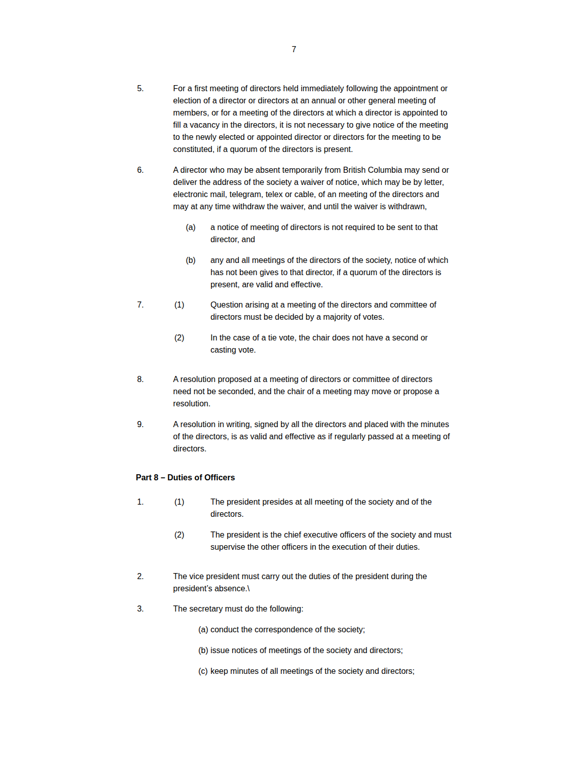7
5.
For a first meeting of directors held immediately following the appointment or election of a director or directors at an annual or other general meeting of members, or for a meeting of the directors at which a director is appointed to fill a vacancy in the directors, it is not necessary to give notice of the meeting to the newly elected or appointed director or directors for the meeting to be constituted, if a quorum of the directors is present.
6.
A director who may be absent temporarily from British Columbia may send or deliver the address of the society a waiver of notice, which may be by letter, electronic mail, telegram, telex or cable, of an meeting of the directors and may at any time withdraw the waiver, and until the waiver is withdrawn,
(a)
a notice of meeting of directors is not required to be sent to that director, and
(b)
any and all meetings of the directors of the society, notice of which has not been gives to that director, if a quorum of the directors is present, are valid and effective.
7.
(1)
Question arising at a meeting of the directors and committee of directors must be decided by a majority of votes.
(2)
In the case of a tie vote, the chair does not have a second or casting vote.
8.
A resolution proposed at a meeting of directors or committee of directors need not be seconded, and the chair of a meeting may move or propose a resolution.
9.
A resolution in writing, signed by all the directors and placed with the minutes of the directors, is as valid and effective as if regularly passed at a meeting of directors.
Part 8 – Duties of Officers
1.
(1)
The president presides at all meeting of the society and of the directors.
(2)
The president is the chief executive officers of the society and must supervise the other officers in the execution of their duties.
2.
The vice president must carry out the duties of the president during the president’s absence.\
3.
The secretary must do the following:
(a)
conduct the correspondence of the society;
(b)
issue notices of meetings of the society and directors;
(c)
keep minutes of all meetings of the society and directors;